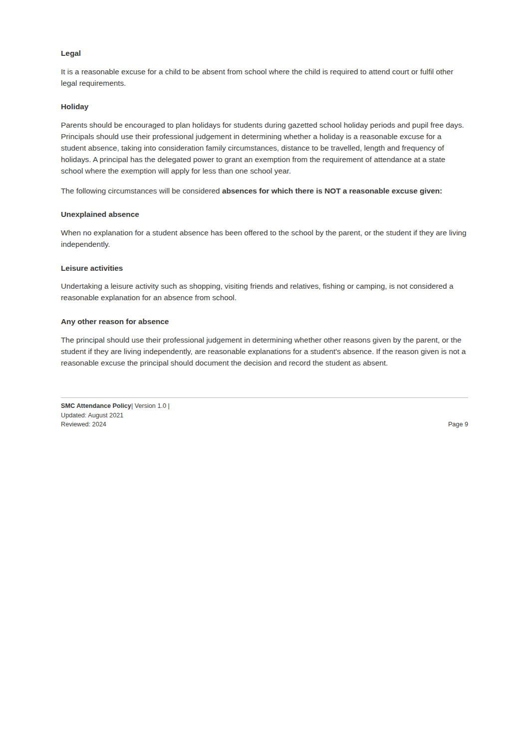Legal
It is a reasonable excuse for a child to be absent from school where the child is required to attend court or fulfil other legal requirements.
Holiday
Parents should be encouraged to plan holidays for students during gazetted school holiday periods and pupil free days. Principals should use their professional judgement in determining whether a holiday is a reasonable excuse for a student absence, taking into consideration family circumstances, distance to be travelled, length and frequency of holidays. A principal has the delegated power to grant an exemption from the requirement of attendance at a state school where the exemption will apply for less than one school year.
The following circumstances will be considered absences for which there is NOT a reasonable excuse given:
Unexplained absence
When no explanation for a student absence has been offered to the school by the parent, or the student if they are living independently.
Leisure activities
Undertaking a leisure activity such as shopping, visiting friends and relatives, fishing or camping, is not considered a reasonable explanation for an absence from school.
Any other reason for absence
The principal should use their professional judgement in determining whether other reasons given by the parent, or the student if they are living independently, are reasonable explanations for a student's absence. If the reason given is not a reasonable excuse the principal should document the decision and record the student as absent.
SMC Attendance Policy| Version 1.0 |
Updated: August 2021
Reviewed: 2024 Page 9